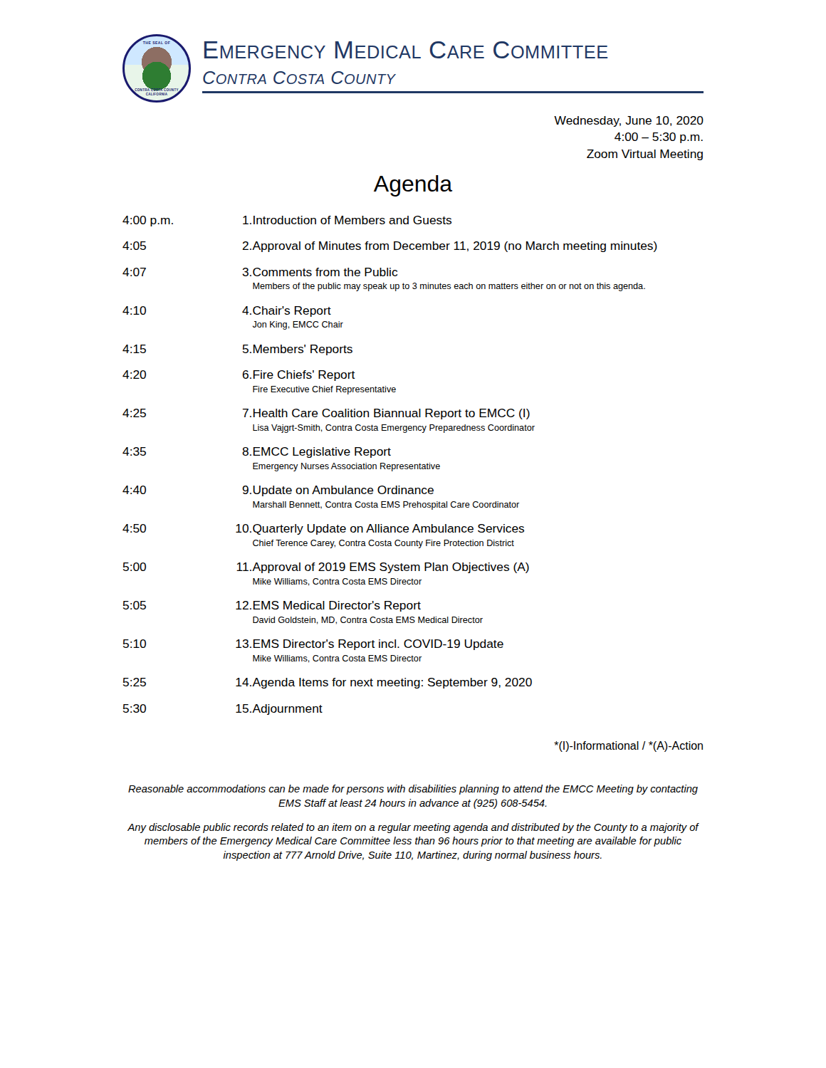EMERGENCY MEDICAL CARE COMMITTEE
CONTRA COSTA COUNTY
Wednesday, June 10, 2020
4:00 – 5:30 p.m.
Zoom Virtual Meeting
Agenda
| 4:00 p.m. | 1. | Introduction of Members and Guests |
| 4:05 | 2. | Approval of Minutes from December 11, 2019 (no March meeting minutes) |
| 4:07 | 3. | Comments from the Public Members of the public may speak up to 3 minutes each on matters either on or not on this agenda. |
| 4:10 | 4. | Chair's Report Jon King, EMCC Chair |
| 4:15 | 5. | Members' Reports |
| 4:20 | 6. | Fire Chiefs' Report Fire Executive Chief Representative |
| 4:25 | 7. | Health Care Coalition Biannual Report to EMCC (I) Lisa Vajgrt-Smith, Contra Costa Emergency Preparedness Coordinator |
| 4:35 | 8. | EMCC Legislative Report Emergency Nurses Association Representative |
| 4:40 | 9. | Update on Ambulance Ordinance Marshall Bennett, Contra Costa EMS Prehospital Care Coordinator |
| 4:50 | 10. | Quarterly Update on Alliance Ambulance Services Chief Terence Carey, Contra Costa County Fire Protection District |
| 5:00 | 11. | Approval of 2019 EMS System Plan Objectives (A) Mike Williams, Contra Costa EMS Director |
| 5:05 | 12. | EMS Medical Director's Report David Goldstein, MD, Contra Costa EMS Medical Director |
| 5:10 | 13. | EMS Director's Report incl. COVID-19 Update Mike Williams, Contra Costa EMS Director |
| 5:25 | 14. | Agenda Items for next meeting: September 9, 2020 |
| 5:30 | 15. | Adjournment |
*(I)-Informational / *(A)-Action
Reasonable accommodations can be made for persons with disabilities planning to attend the EMCC Meeting by contacting EMS Staff at least 24 hours in advance at (925) 608-5454.
Any disclosable public records related to an item on a regular meeting agenda and distributed by the County to a majority of members of the Emergency Medical Care Committee less than 96 hours prior to that meeting are available for public inspection at 777 Arnold Drive, Suite 110, Martinez, during normal business hours.